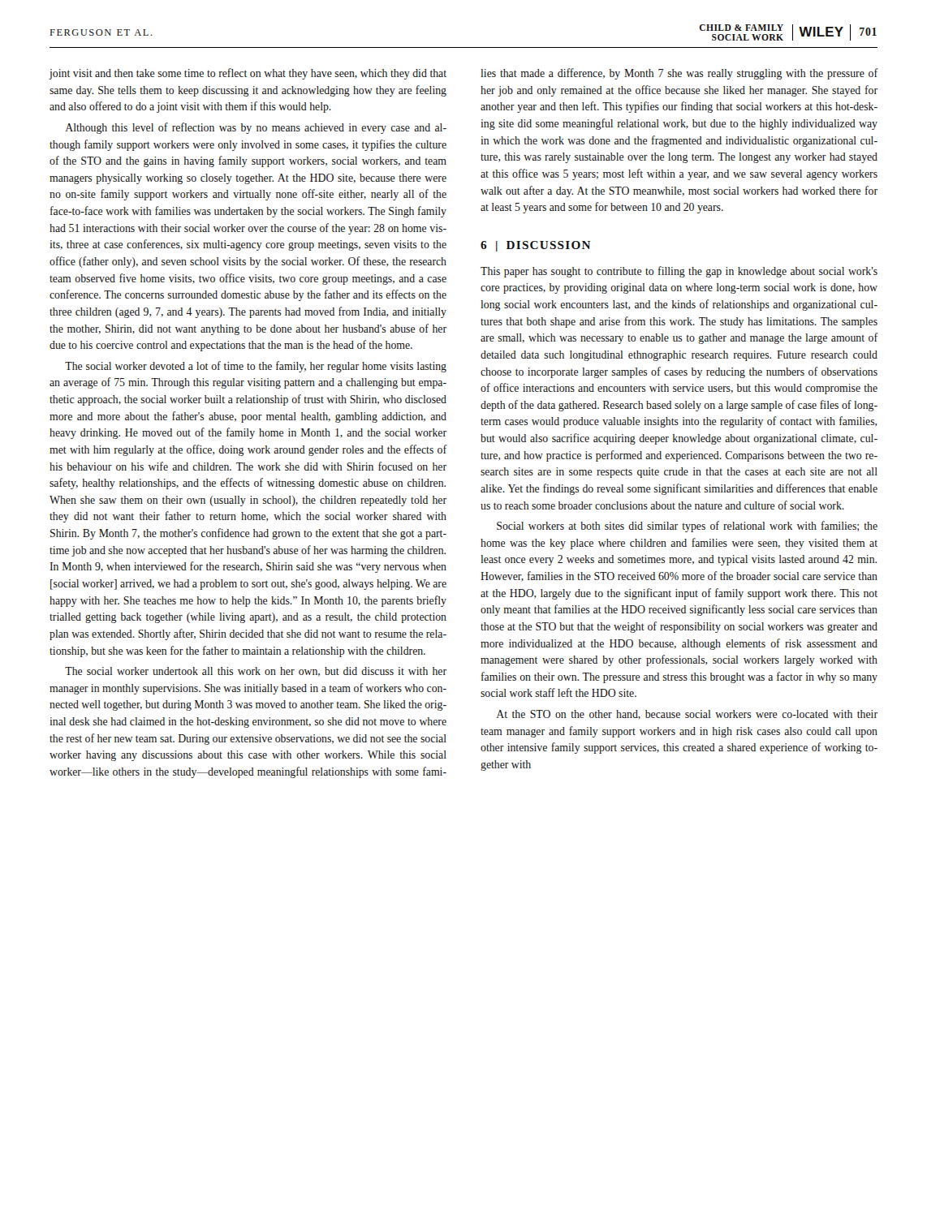Ferguson et al.
CHILD & FAMILY SOCIAL WORK
WILEY
701
joint visit and then take some time to reflect on what they have seen, which they did that same day. She tells them to keep discussing it and acknowledging how they are feeling and also offered to do a joint visit with them if this would help.
Although this level of reflection was by no means achieved in every case and although family support workers were only involved in some cases, it typifies the culture of the STO and the gains in having family support workers, social workers, and team managers physically working so closely together. At the HDO site, because there were no on-site family support workers and virtually none off-site either, nearly all of the face-to-face work with families was undertaken by the social workers. The Singh family had 51 interactions with their social worker over the course of the year: 28 on home visits, three at case conferences, six multi-agency core group meetings, seven visits to the office (father only), and seven school visits by the social worker. Of these, the research team observed five home visits, two office visits, two core group meetings, and a case conference. The concerns surrounded domestic abuse by the father and its effects on the three children (aged 9, 7, and 4 years). The parents had moved from India, and initially the mother, Shirin, did not want anything to be done about her husband's abuse of her due to his coercive control and expectations that the man is the head of the home.
The social worker devoted a lot of time to the family, her regular home visits lasting an average of 75 min. Through this regular visiting pattern and a challenging but empathetic approach, the social worker built a relationship of trust with Shirin, who disclosed more and more about the father's abuse, poor mental health, gambling addiction, and heavy drinking. He moved out of the family home in Month 1, and the social worker met with him regularly at the office, doing work around gender roles and the effects of his behaviour on his wife and children. The work she did with Shirin focused on her safety, healthy relationships, and the effects of witnessing domestic abuse on children. When she saw them on their own (usually in school), the children repeatedly told her they did not want their father to return home, which the social worker shared with Shirin. By Month 7, the mother's confidence had grown to the extent that she got a part-time job and she now accepted that her husband's abuse of her was harming the children. In Month 9, when interviewed for the research, Shirin said she was “very nervous when [social worker] arrived, we had a problem to sort out, she's good, always helping. We are happy with her. She teaches me how to help the kids.” In Month 10, the parents briefly trialled getting back together (while living apart), and as a result, the child protection plan was extended. Shortly after, Shirin decided that she did not want to resume the relationship, but she was keen for the father to maintain a relationship with the children.
The social worker undertook all this work on her own, but did discuss it with her manager in monthly supervisions. She was initially based in a team of workers who connected well together, but during Month 3 was moved to another team. She liked the original desk she had claimed in the hot-desking environment, so she did not move to where the rest of her new team sat. During our extensive observations, we did not see the social worker having any discussions about this case with other workers. While this social worker—like others in the study—developed meaningful relationships with some families that made a difference, by Month 7 she was really struggling with the pressure of her job and only remained at the office because she liked her manager. She stayed for another year and then left. This typifies our finding that social workers at this hot-desking site did some meaningful relational work, but due to the highly individualized way in which the work was done and the fragmented and individualistic organizational culture, this was rarely sustainable over the long term. The longest any worker had stayed at this office was 5 years; most left within a year, and we saw several agency workers walk out after a day. At the STO meanwhile, most social workers had worked there for at least 5 years and some for between 10 and 20 years.
6|DISCUSSION
This paper has sought to contribute to filling the gap in knowledge about social work's core practices, by providing original data on where long-term social work is done, how long social work encounters last, and the kinds of relationships and organizational cultures that both shape and arise from this work. The study has limitations. The samples are small, which was necessary to enable us to gather and manage the large amount of detailed data such longitudinal ethnographic research requires. Future research could choose to incorporate larger samples of cases by reducing the numbers of observations of office interactions and encounters with service users, but this would compromise the depth of the data gathered. Research based solely on a large sample of case files of long-term cases would produce valuable insights into the regularity of contact with families, but would also sacrifice acquiring deeper knowledge about organizational climate, culture, and how practice is performed and experienced. Comparisons between the two research sites are in some respects quite crude in that the cases at each site are not all alike. Yet the findings do reveal some significant similarities and differences that enable us to reach some broader conclusions about the nature and culture of social work.
Social workers at both sites did similar types of relational work with families; the home was the key place where children and families were seen, they visited them at least once every 2 weeks and sometimes more, and typical visits lasted around 42 min. However, families in the STO received 60% more of the broader social care service than at the HDO, largely due to the significant input of family support work there. This not only meant that families at the HDO received significantly less social care services than those at the STO but that the weight of responsibility on social workers was greater and more individualized at the HDO because, although elements of risk assessment and management were shared by other professionals, social workers largely worked with families on their own. The pressure and stress this brought was a factor in why so many social work staff left the HDO site.
At the STO on the other hand, because social workers were co-located with their team manager and family support workers and in high risk cases also could call upon other intensive family support services, this created a shared experience of working together with